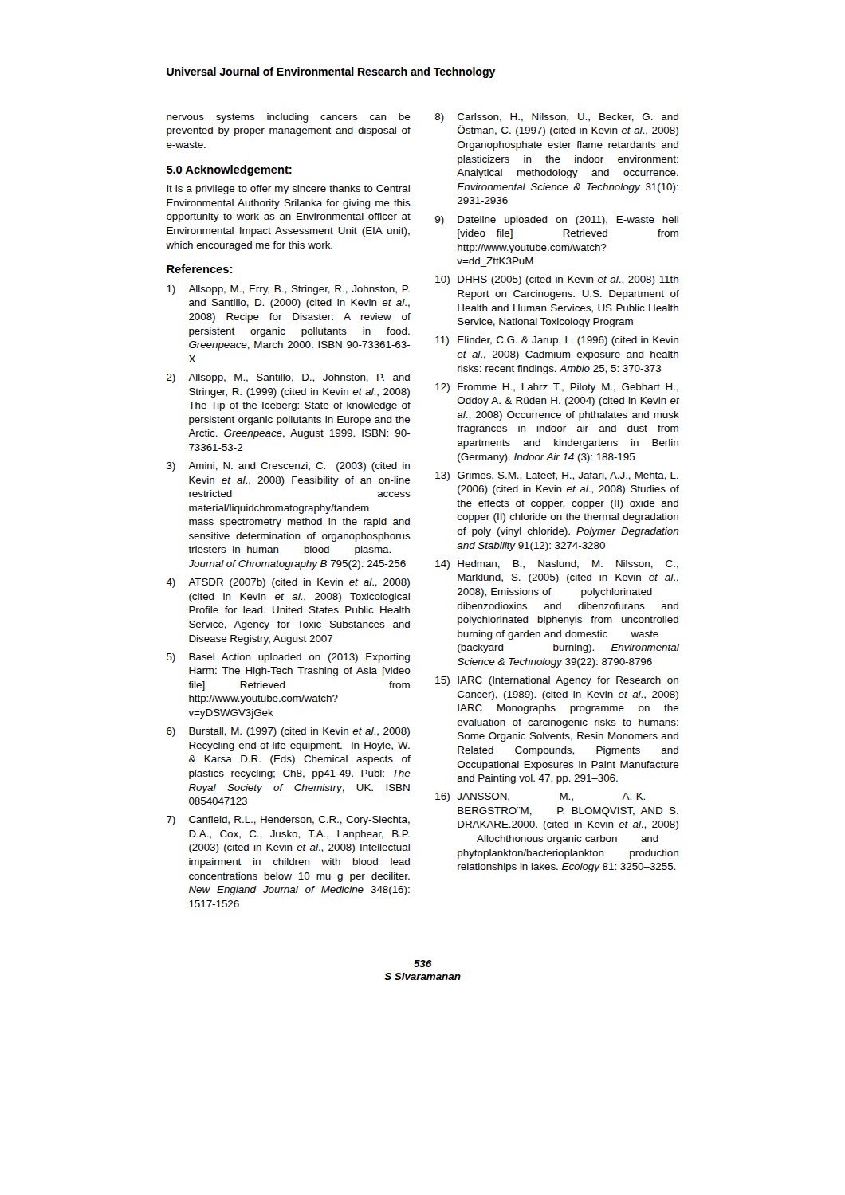Universal Journal of Environmental Research and Technology
nervous systems including cancers can be prevented by proper management and disposal of e-waste.
5.0 Acknowledgement:
It is a privilege to offer my sincere thanks to Central Environmental Authority Srilanka for giving me this opportunity to work as an Environmental officer at Environmental Impact Assessment Unit (EIA unit), which encouraged me for this work.
References:
Allsopp, M., Erry, B., Stringer, R., Johnston, P. and Santillo, D. (2000) (cited in Kevin et al., 2008) Recipe for Disaster: A review of persistent organic pollutants in food. Greenpeace, March 2000. ISBN 90-73361-63-X
Allsopp, M., Santillo, D., Johnston, P. and Stringer, R. (1999) (cited in Kevin et al., 2008) The Tip of the Iceberg: State of knowledge of persistent organic pollutants in Europe and the Arctic. Greenpeace, August 1999. ISBN: 90-73361-53-2
Amini, N. and Crescenzi, C. (2003) (cited in Kevin et al., 2008) Feasibility of an on-line restricted access material/liquidchromatography/tandem mass spectrometry method in the rapid and sensitive determination of organophosphorus triesters in human blood plasma. Journal of Chromatography B 795(2): 245-256
ATSDR (2007b) (cited in Kevin et al., 2008) (cited in Kevin et al., 2008) Toxicological Profile for lead. United States Public Health Service, Agency for Toxic Substances and Disease Registry, August 2007
Basel Action uploaded on (2013) Exporting Harm: The High-Tech Trashing of Asia [video file] Retrieved from http://www.youtube.com/watch?v=yDSWGV3jGek
Burstall, M. (1997) (cited in Kevin et al., 2008) Recycling end-of-life equipment. In Hoyle, W. & Karsa D.R. (Eds) Chemical aspects of plastics recycling; Ch8, pp41-49. Publ: The Royal Society of Chemistry, UK. ISBN 0854047123
Canfield, R.L., Henderson, C.R., Cory-Slechta, D.A., Cox, C., Jusko, T.A., Lanphear, B.P. (2003) (cited in Kevin et al., 2008) Intellectual impairment in children with blood lead concentrations below 10 mu g per deciliter. New England Journal of Medicine 348(16): 1517-1526
Carlsson, H., Nilsson, U., Becker, G. and Östman, C. (1997) (cited in Kevin et al., 2008) Organophosphate ester flame retardants and plasticizers in the indoor environment: Analytical methodology and occurrence. Environmental Science & Technology 31(10): 2931-2936
Dateline uploaded on (2011), E-waste hell [video file] Retrieved from http://www.youtube.com/watch?v=dd_ZttK3PuM
DHHS (2005) (cited in Kevin et al., 2008) 11th Report on Carcinogens. U.S. Department of Health and Human Services, US Public Health Service, National Toxicology Program
Elinder, C.G. & Jarup, L. (1996) (cited in Kevin et al., 2008) Cadmium exposure and health risks: recent findings. Ambio 25, 5: 370-373
Fromme H., Lahrz T., Piloty M., Gebhart H., Oddoy A. & Rüden H. (2004) (cited in Kevin et al., 2008) Occurrence of phthalates and musk fragrances in indoor air and dust from apartments and kindergartens in Berlin (Germany). Indoor Air 14 (3): 188-195
Grimes, S.M., Lateef, H., Jafari, A.J., Mehta, L. (2006) (cited in Kevin et al., 2008) Studies of the effects of copper, copper (II) oxide and copper (II) chloride on the thermal degradation of poly (vinyl chloride). Polymer Degradation and Stability 91(12): 3274-3280
Hedman, B., Naslund, M. Nilsson, C., Marklund, S. (2005) (cited in Kevin et al., 2008), Emissions of polychlorinated dibenzodioxins and dibenzofurans and polychlorinated biphenyls from uncontrolled burning of garden and domestic waste (backyard burning). Environmental Science & Technology 39(22): 8790-8796
IARC (International Agency for Research on Cancer), (1989). (cited in Kevin et al., 2008) IARC Monographs programme on the evaluation of carcinogenic risks to humans: Some Organic Solvents, Resin Monomers and Related Compounds, Pigments and Occupational Exposures in Paint Manufacture and Painting vol. 47, pp. 291–306.
JANSSON, M., A.-K. BERGSTRO¨M, P. BLOMQVIST, AND S. DRAKARE.2000. (cited in Kevin et al., 2008) Allochthonous organic carbon and phytoplankton/bacterioplankton production relationships in lakes. Ecology 81: 3250–3255.
536
S Sivaramanan